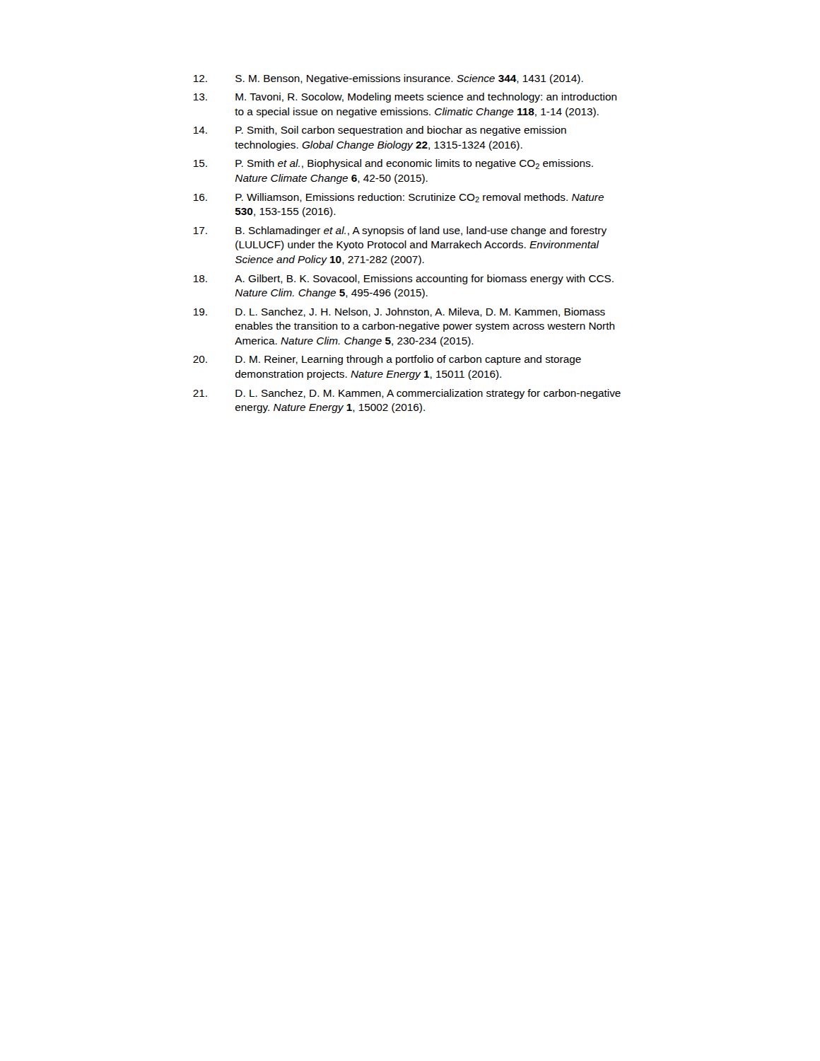12. S. M. Benson, Negative-emissions insurance. Science 344, 1431 (2014).
13. M. Tavoni, R. Socolow, Modeling meets science and technology: an introduction to a special issue on negative emissions. Climatic Change 118, 1-14 (2013).
14. P. Smith, Soil carbon sequestration and biochar as negative emission technologies. Global Change Biology 22, 1315-1324 (2016).
15. P. Smith et al., Biophysical and economic limits to negative CO2 emissions. Nature Climate Change 6, 42-50 (2015).
16. P. Williamson, Emissions reduction: Scrutinize CO2 removal methods. Nature 530, 153-155 (2016).
17. B. Schlamadinger et al., A synopsis of land use, land-use change and forestry (LULUCF) under the Kyoto Protocol and Marrakech Accords. Environmental Science and Policy 10, 271-282 (2007).
18. A. Gilbert, B. K. Sovacool, Emissions accounting for biomass energy with CCS. Nature Clim. Change 5, 495-496 (2015).
19. D. L. Sanchez, J. H. Nelson, J. Johnston, A. Mileva, D. M. Kammen, Biomass enables the transition to a carbon-negative power system across western North America. Nature Clim. Change 5, 230-234 (2015).
20. D. M. Reiner, Learning through a portfolio of carbon capture and storage demonstration projects. Nature Energy 1, 15011 (2016).
21. D. L. Sanchez, D. M. Kammen, A commercialization strategy for carbon-negative energy. Nature Energy 1, 15002 (2016).